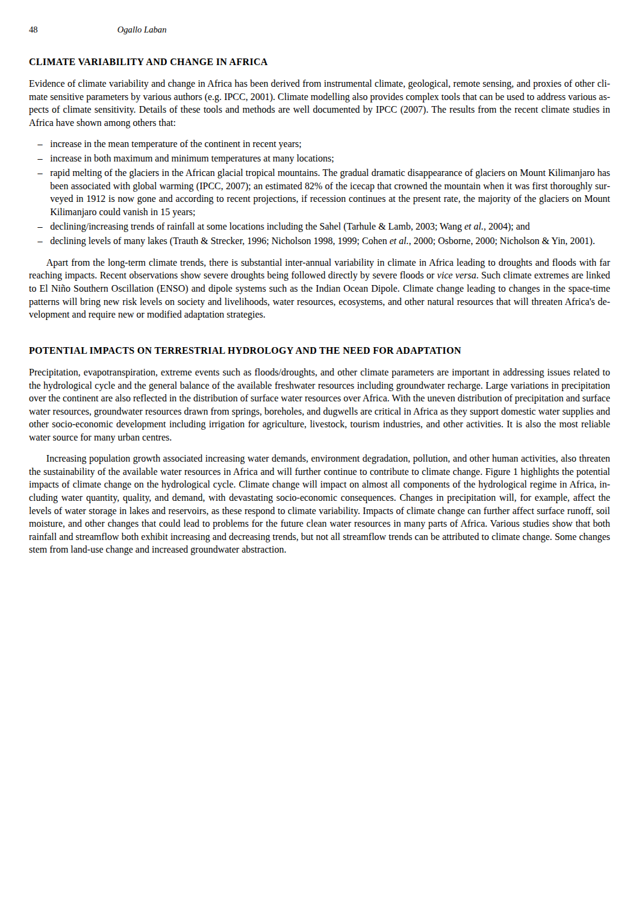48 Ogallo Laban
Climate Variability and Change in Africa
Evidence of climate variability and change in Africa has been derived from instrumental climate, geological, remote sensing, and proxies of other climate sensitive parameters by various authors (e.g. IPCC, 2001). Climate modelling also provides complex tools that can be used to address various aspects of climate sensitivity. Details of these tools and methods are well documented by IPCC (2007). The results from the recent climate studies in Africa have shown among others that:
increase in the mean temperature of the continent in recent years;
increase in both maximum and minimum temperatures at many locations;
rapid melting of the glaciers in the African glacial tropical mountains. The gradual dramatic disappearance of glaciers on Mount Kilimanjaro has been associated with global warming (IPCC, 2007); an estimated 82% of the icecap that crowned the mountain when it was first thoroughly surveyed in 1912 is now gone and according to recent projections, if recession continues at the present rate, the majority of the glaciers on Mount Kilimanjaro could vanish in 15 years;
declining/increasing trends of rainfall at some locations including the Sahel (Tarhule & Lamb, 2003; Wang et al., 2004); and
declining levels of many lakes (Trauth & Strecker, 1996; Nicholson 1998, 1999; Cohen et al., 2000; Osborne, 2000; Nicholson & Yin, 2001).
Apart from the long-term climate trends, there is substantial inter-annual variability in climate in Africa leading to droughts and floods with far reaching impacts. Recent observations show severe droughts being followed directly by severe floods or vice versa. Such climate extremes are linked to El Niño Southern Oscillation (ENSO) and dipole systems such as the Indian Ocean Dipole. Climate change leading to changes in the space-time patterns will bring new risk levels on society and livelihoods, water resources, ecosystems, and other natural resources that will threaten Africa's development and require new or modified adaptation strategies.
Potential Impacts on Terrestrial Hydrology and the Need for Adaptation
Precipitation, evapotranspiration, extreme events such as floods/droughts, and other climate parameters are important in addressing issues related to the hydrological cycle and the general balance of the available freshwater resources including groundwater recharge. Large variations in precipitation over the continent are also reflected in the distribution of surface water resources over Africa. With the uneven distribution of precipitation and surface water resources, groundwater resources drawn from springs, boreholes, and dugwells are critical in Africa as they support domestic water supplies and other socio-economic development including irrigation for agriculture, livestock, tourism industries, and other activities. It is also the most reliable water source for many urban centres.
Increasing population growth associated increasing water demands, environment degradation, pollution, and other human activities, also threaten the sustainability of the available water resources in Africa and will further continue to contribute to climate change. Figure 1 highlights the potential impacts of climate change on the hydrological cycle. Climate change will impact on almost all components of the hydrological regime in Africa, including water quantity, quality, and demand, with devastating socio-economic consequences. Changes in precipitation will, for example, affect the levels of water storage in lakes and reservoirs, as these respond to climate variability. Impacts of climate change can further affect surface runoff, soil moisture, and other changes that could lead to problems for the future clean water resources in many parts of Africa. Various studies show that both rainfall and streamflow both exhibit increasing and decreasing trends, but not all streamflow trends can be attributed to climate change. Some changes stem from land-use change and increased groundwater abstraction.